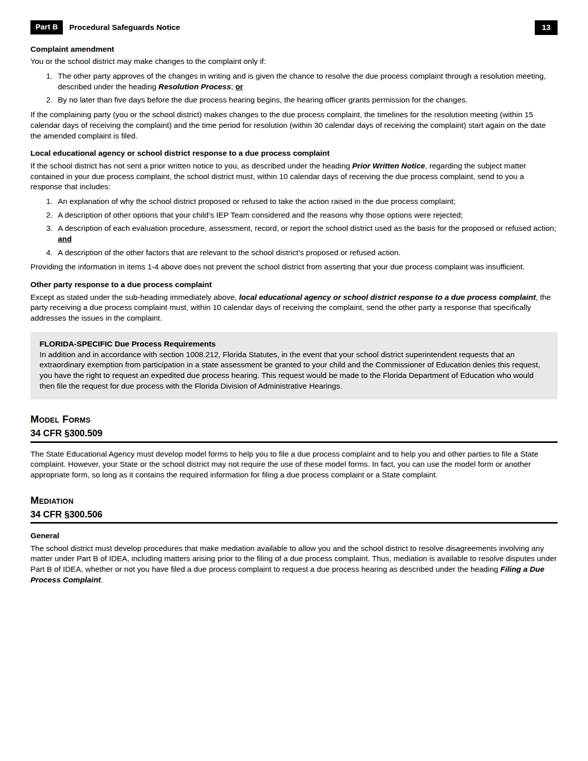Part B Procedural Safeguards Notice
13
Complaint amendment
You or the school district may make changes to the complaint only if:
The other party approves of the changes in writing and is given the chance to resolve the due process complaint through a resolution meeting, described under the heading Resolution Process; or
By no later than five days before the due process hearing begins, the hearing officer grants permission for the changes.
If the complaining party (you or the school district) makes changes to the due process complaint, the timelines for the resolution meeting (within 15 calendar days of receiving the complaint) and the time period for resolution (within 30 calendar days of receiving the complaint) start again on the date the amended complaint is filed.
Local educational agency or school district response to a due process complaint
If the school district has not sent a prior written notice to you, as described under the heading Prior Written Notice, regarding the subject matter contained in your due process complaint, the school district must, within 10 calendar days of receiving the due process complaint, send to you a response that includes:
An explanation of why the school district proposed or refused to take the action raised in the due process complaint;
A description of other options that your child’s IEP Team considered and the reasons why those options were rejected;
A description of each evaluation procedure, assessment, record, or report the school district used as the basis for the proposed or refused action; and
A description of the other factors that are relevant to the school district’s proposed or refused action.
Providing the information in items 1-4 above does not prevent the school district from asserting that your due process complaint was insufficient.
Other party response to a due process complaint
Except as stated under the sub-heading immediately above, local educational agency or school district response to a due process complaint, the party receiving a due process complaint must, within 10 calendar days of receiving the complaint, send the other party a response that specifically addresses the issues in the complaint.
FLORIDA-SPECIFIC Due Process Requirements
In addition and in accordance with section 1008.212, Florida Statutes, in the event that your school district superintendent requests that an extraordinary exemption from participation in a state assessment be granted to your child and the Commissioner of Education denies this request, you have the right to request an expedited due process hearing. This request would be made to the Florida Department of Education who would then file the request for due process with the Florida Division of Administrative Hearings.
Model Forms
34 CFR §300.509
The State Educational Agency must develop model forms to help you to file a due process complaint and to help you and other parties to file a State complaint. However, your State or the school district may not require the use of these model forms. In fact, you can use the model form or another appropriate form, so long as it contains the required information for filing a due process complaint or a State complaint.
Mediation
34 CFR §300.506
General
The school district must develop procedures that make mediation available to allow you and the school district to resolve disagreements involving any matter under Part B of IDEA, including matters arising prior to the filing of a due process complaint. Thus, mediation is available to resolve disputes under Part B of IDEA, whether or not you have filed a due process complaint to request a due process hearing as described under the heading Filing a Due Process Complaint.